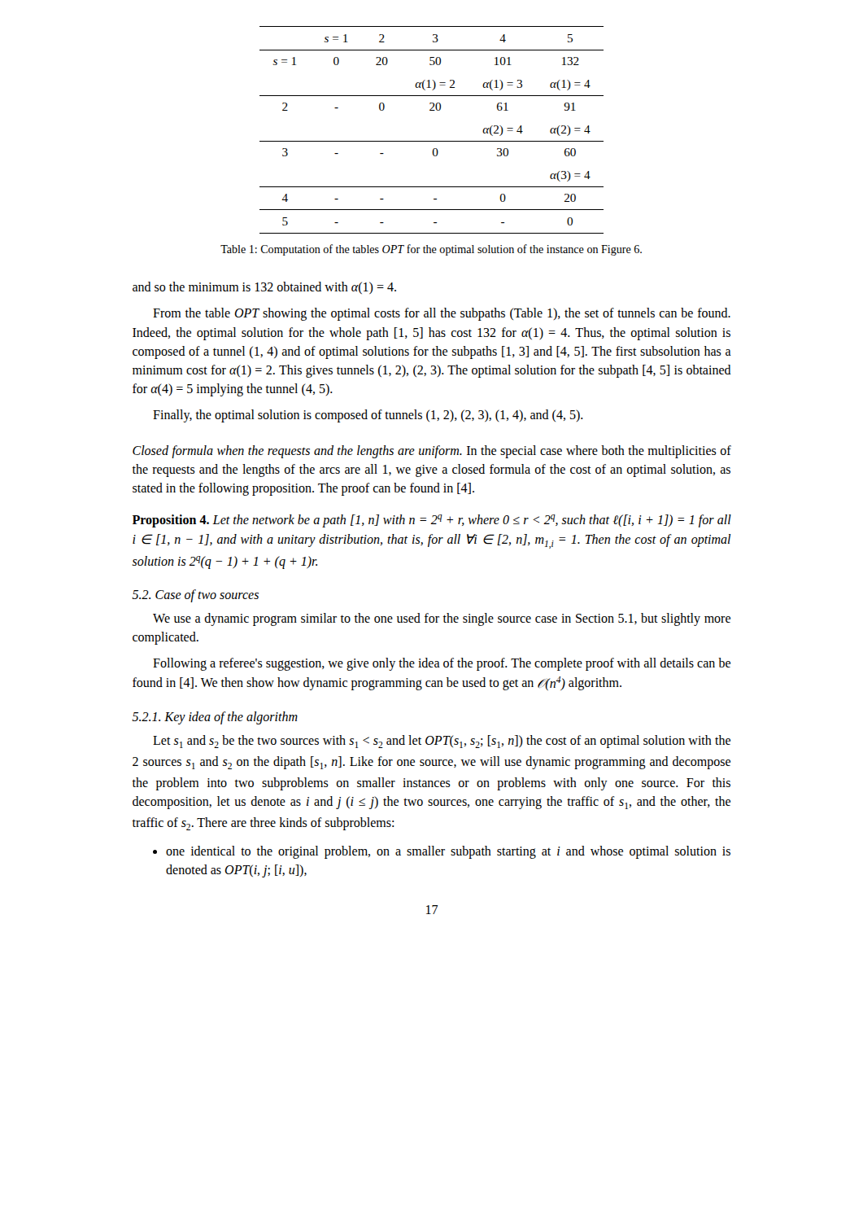| | s = 1 | 2 | 3 | 4 | 5 |
| --- | --- | --- | --- | --- | --- |
| s = 1 | 0 | 20 | 50 | 101 | 132 |
| | | | α (1) = 2 | α (1) = 3 | α (1) = 4 |
| 2 | - | 0 | 20 | 61 | 91 |
| | | | | α (2) = 4 | α (2) = 4 |
| 3 | - | - | 0 | 30 | 60 |
| | | | | | α (3) = 4 |
| 4 | - | - | - | 0 | 20 |
| 5 | - | - | - | - | 0 |
Table 1: Computation of the tables OPT for the optimal solution of the instance on Figure 6.
and so the minimum is 132 obtained with α(1) = 4.
From the table OPT showing the optimal costs for all the subpaths (Table 1), the set of tunnels can be found. Indeed, the optimal solution for the whole path [1, 5] has cost 132 for α(1) = 4. Thus, the optimal solution is composed of a tunnel (1, 4) and of optimal solutions for the subpaths [1, 3] and [4, 5]. The first subsolution has a minimum cost for α(1) = 2. This gives tunnels (1, 2), (2, 3). The optimal solution for the subpath [4, 5] is obtained for α(4) = 5 implying the tunnel (4, 5).
Finally, the optimal solution is composed of tunnels (1, 2), (2, 3), (1, 4), and (4, 5).
Closed formula when the requests and the lengths are uniform. In the special case where both the multiplicities of the requests and the lengths of the arcs are all 1, we give a closed formula of the cost of an optimal solution, as stated in the following proposition. The proof can be found in [4].
Proposition 4. Let the network be a path [1, n] with n = 2q + r, where 0 ≤ r < 2q, such that ℓ([i, i + 1]) = 1 for all i ∈ [1, n − 1], and with a unitary distribution, that is, for all ∀i ∈ [2, n], m1,i = 1. Then the cost of an optimal solution is 2q(q − 1) + 1 + (q + 1)r.
5.2. Case of two sources
We use a dynamic program similar to the one used for the single source case in Section 5.1, but slightly more complicated.
Following a referee's suggestion, we give only the idea of the proof. The complete proof with all details can be found in [4]. We then show how dynamic programming can be used to get an 𝒪(n4) algorithm.
5.2.1. Key idea of the algorithm
Let s1 and s2 be the two sources with s1 < s2 and let OPT(s1, s2; [s1, n]) the cost of an optimal solution with the 2 sources s1 and s2 on the dipath [s1, n]. Like for one source, we will use dynamic programming and decompose the problem into two subproblems on smaller instances or on problems with only one source. For this decomposition, let us denote as i and j (i ≤ j) the two sources, one carrying the traffic of s1, and the other, the traffic of s2. There are three kinds of subproblems:
one identical to the original problem, on a smaller subpath starting at i and whose optimal solution is denoted as OPT(i, j; [i, u]),
17